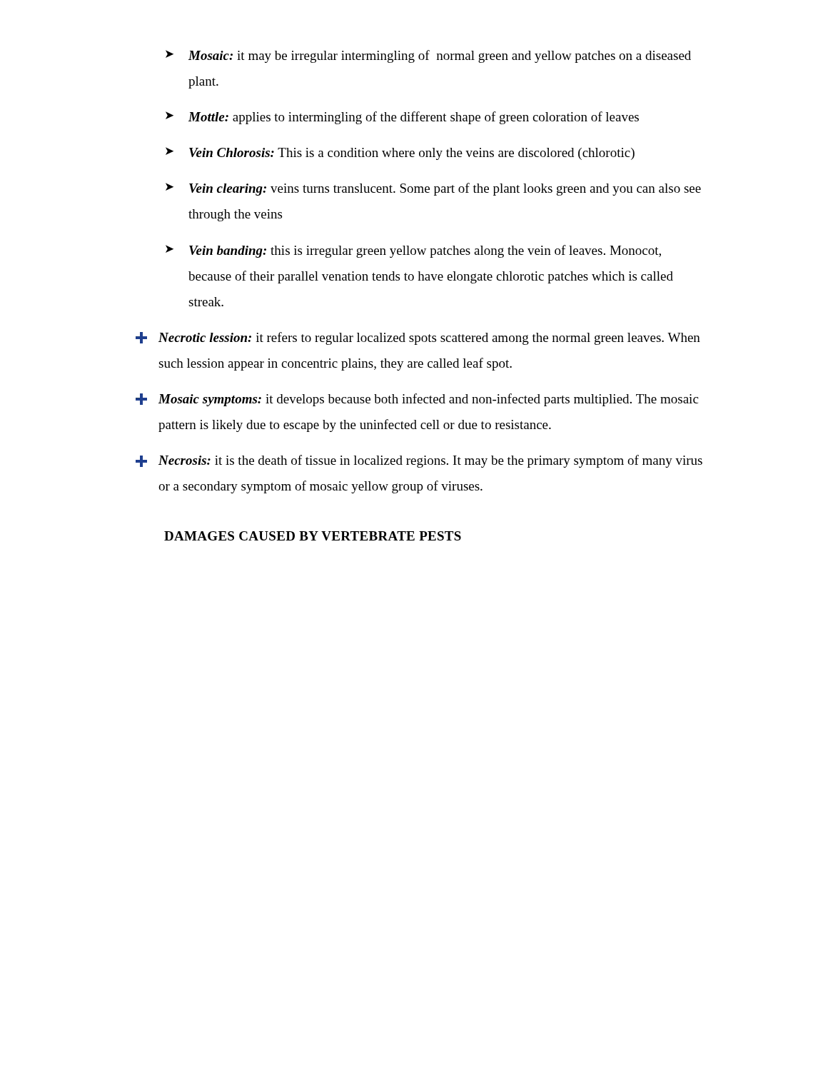Mosaic: it may be irregular intermingling of normal green and yellow patches on a diseased plant.
Mottle: applies to intermingling of the different shape of green coloration of leaves
Vein Chlorosis: This is a condition where only the veins are discolored (chlorotic)
Vein clearing: veins turns translucent. Some part of the plant looks green and you can also see through the veins
Vein banding: this is irregular green yellow patches along the vein of leaves. Monocot, because of their parallel venation tends to have elongate chlorotic patches which is called streak.
Necrotic lession: it refers to regular localized spots scattered among the normal green leaves. When such lession appear in concentric plains, they are called leaf spot.
Mosaic symptoms: it develops because both infected and non-infected parts multiplied. The mosaic pattern is likely due to escape by the uninfected cell or due to resistance.
Necrosis: it is the death of tissue in localized regions. It may be the primary symptom of many virus or a secondary symptom of mosaic yellow group of viruses.
DAMAGES CAUSED BY VERTEBRATE PESTS